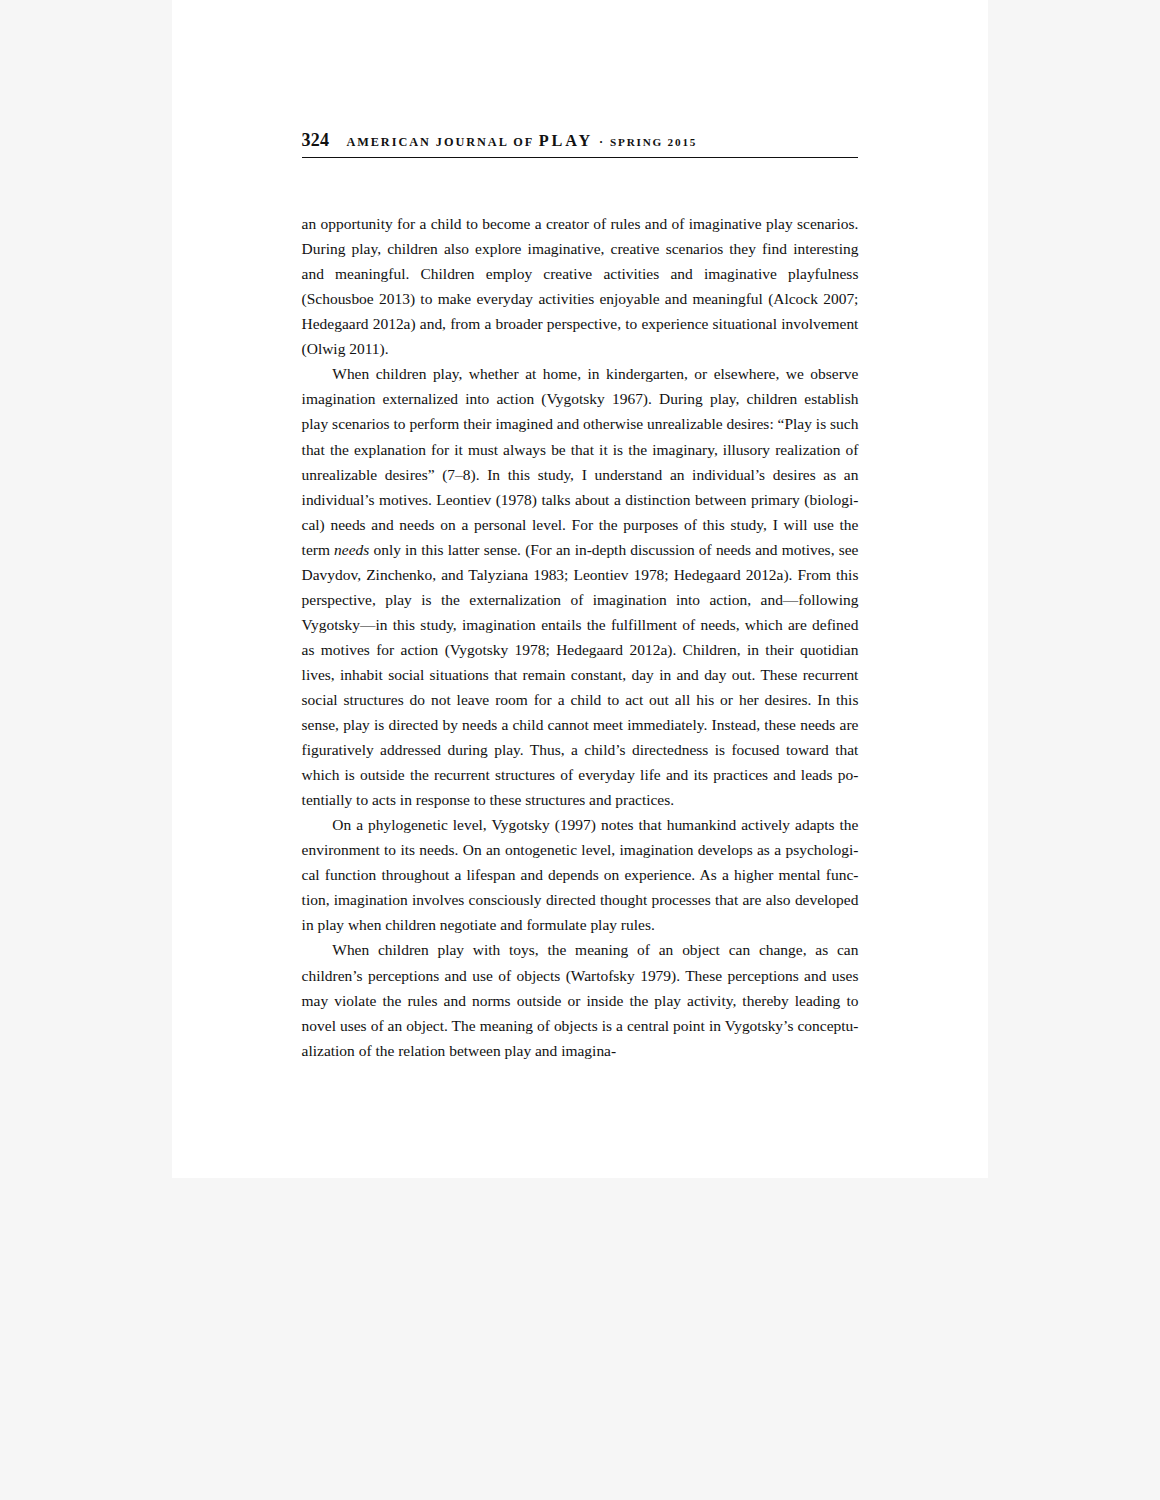324 American Journal of Play · Spring 2015
an opportunity for a child to become a creator of rules and of imaginative play scenarios. During play, children also explore imaginative, creative scenarios they find interesting and meaningful. Children employ creative activities and imaginative playfulness (Schousboe 2013) to make everyday activities enjoyable and meaningful (Alcock 2007; Hedegaard 2012a) and, from a broader perspective, to experience situational involvement (Olwig 2011).
When children play, whether at home, in kindergarten, or elsewhere, we observe imagination externalized into action (Vygotsky 1967). During play, children establish play scenarios to perform their imagined and otherwise unrealizable desires: “Play is such that the explanation for it must always be that it is the imaginary, illusory realization of unrealizable desires” (7–8). In this study, I understand an individual’s desires as an individual’s motives. Leontiev (1978) talks about a distinction between primary (biological) needs and needs on a personal level. For the purposes of this study, I will use the term needs only in this latter sense. (For an in-depth discussion of needs and motives, see Davydov, Zinchenko, and Talyziana 1983; Leontiev 1978; Hedegaard 2012a). From this perspective, play is the externalization of imagination into action, and—following Vygotsky—in this study, imagination entails the fulfillment of needs, which are defined as motives for action (Vygotsky 1978; Hedegaard 2012a). Children, in their quotidian lives, inhabit social situations that remain constant, day in and day out. These recurrent social structures do not leave room for a child to act out all his or her desires. In this sense, play is directed by needs a child cannot meet immediately. Instead, these needs are figuratively addressed during play. Thus, a child’s directedness is focused toward that which is outside the recurrent structures of everyday life and its practices and leads potentially to acts in response to these structures and practices.
On a phylogenetic level, Vygotsky (1997) notes that humankind actively adapts the environment to its needs. On an ontogenetic level, imagination develops as a psychological function throughout a lifespan and depends on experience. As a higher mental function, imagination involves consciously directed thought processes that are also developed in play when children negotiate and formulate play rules.
When children play with toys, the meaning of an object can change, as can children’s perceptions and use of objects (Wartofsky 1979). These perceptions and uses may violate the rules and norms outside or inside the play activity, thereby leading to novel uses of an object. The meaning of objects is a central point in Vygotsky’s conceptualization of the relation between play and imagina-